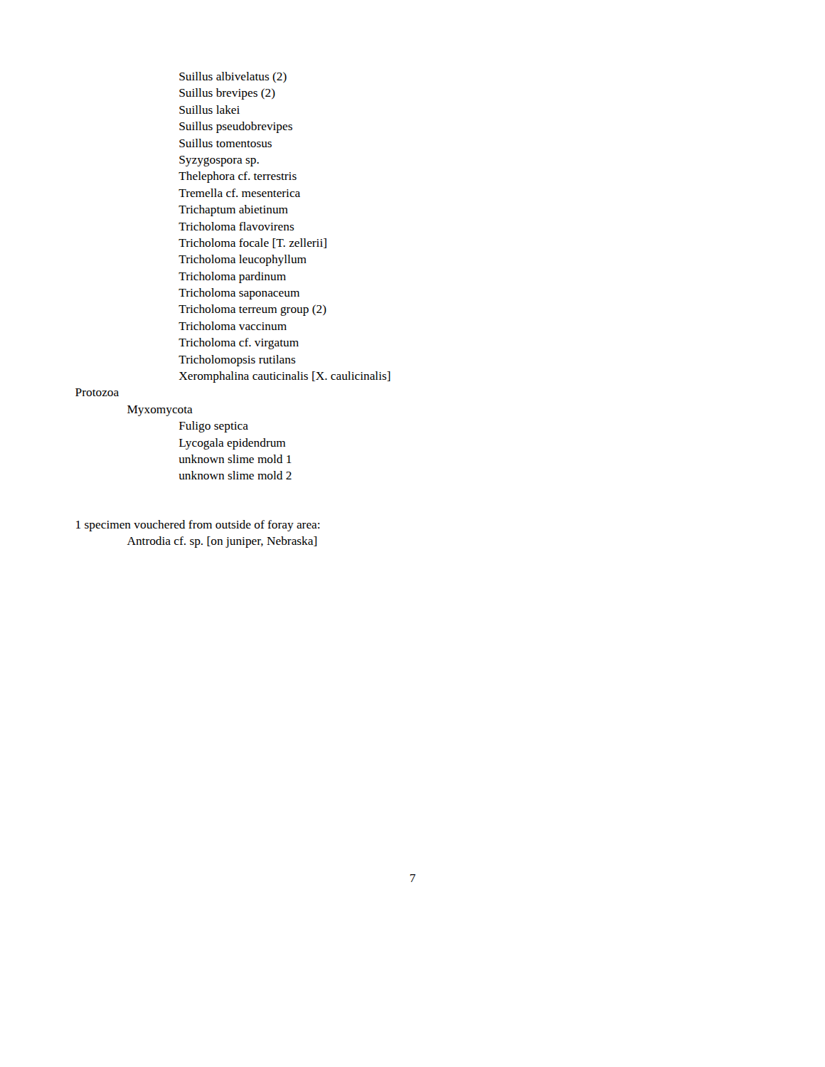Suillus albivelatus (2)
Suillus brevipes (2)
Suillus lakei
Suillus pseudobrevipes
Suillus tomentosus
Syzygospora sp.
Thelephora cf. terrestris
Tremella cf. mesenterica
Trichaptum abietinum
Tricholoma flavovirens
Tricholoma focale [T. zellerii]
Tricholoma leucophyllum
Tricholoma pardinum
Tricholoma saponaceum
Tricholoma terreum group (2)
Tricholoma vaccinum
Tricholoma cf. virgatum
Tricholomopsis rutilans
Xeromphalina cauticinalis [X. caulicinalis]
Protozoa
Myxomycota
Fuligo septica
Lycogala epidendrum
unknown slime mold 1
unknown slime mold 2
1 specimen vouchered from outside of foray area:
Antrodia cf. sp. [on juniper, Nebraska]
7